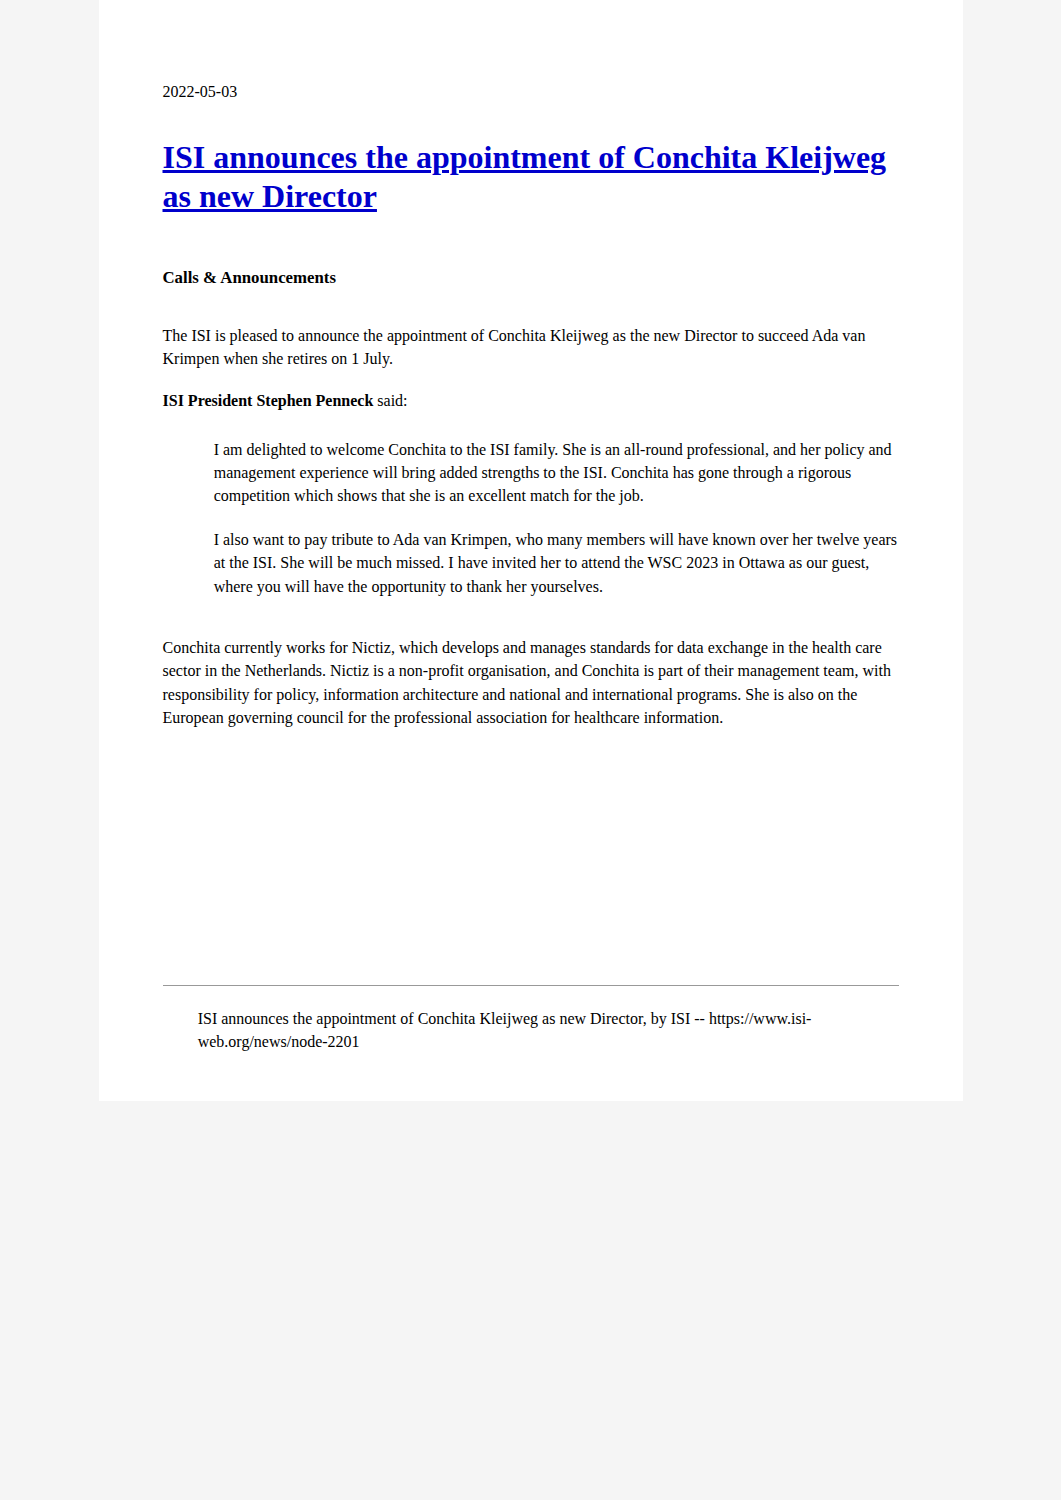2022-05-03
ISI announces the appointment of Conchita Kleijweg as new Director
Calls & Announcements
The ISI is pleased to announce the appointment of Conchita Kleijweg as the new Director to succeed Ada van Krimpen when she retires on 1 July.
ISI President Stephen Penneck said:
I am delighted to welcome Conchita to the ISI family. She is an all-round professional, and her policy and management experience will bring added strengths to the ISI. Conchita has gone through a rigorous competition which shows that she is an excellent match for the job.
I also want to pay tribute to Ada van Krimpen, who many members will have known over her twelve years at the ISI. She will be much missed. I have invited her to attend the WSC 2023 in Ottawa as our guest, where you will have the opportunity to thank her yourselves.
Conchita currently works for Nictiz, which develops and manages standards for data exchange in the health care sector in the Netherlands. Nictiz is a non-profit organisation, and Conchita is part of their management team, with responsibility for policy, information architecture and national and international programs. She is also on the European governing council for the professional association for healthcare information.
ISI announces the appointment of Conchita Kleijweg as new Director, by ISI -- https://www.isi-web.org/news/node-2201